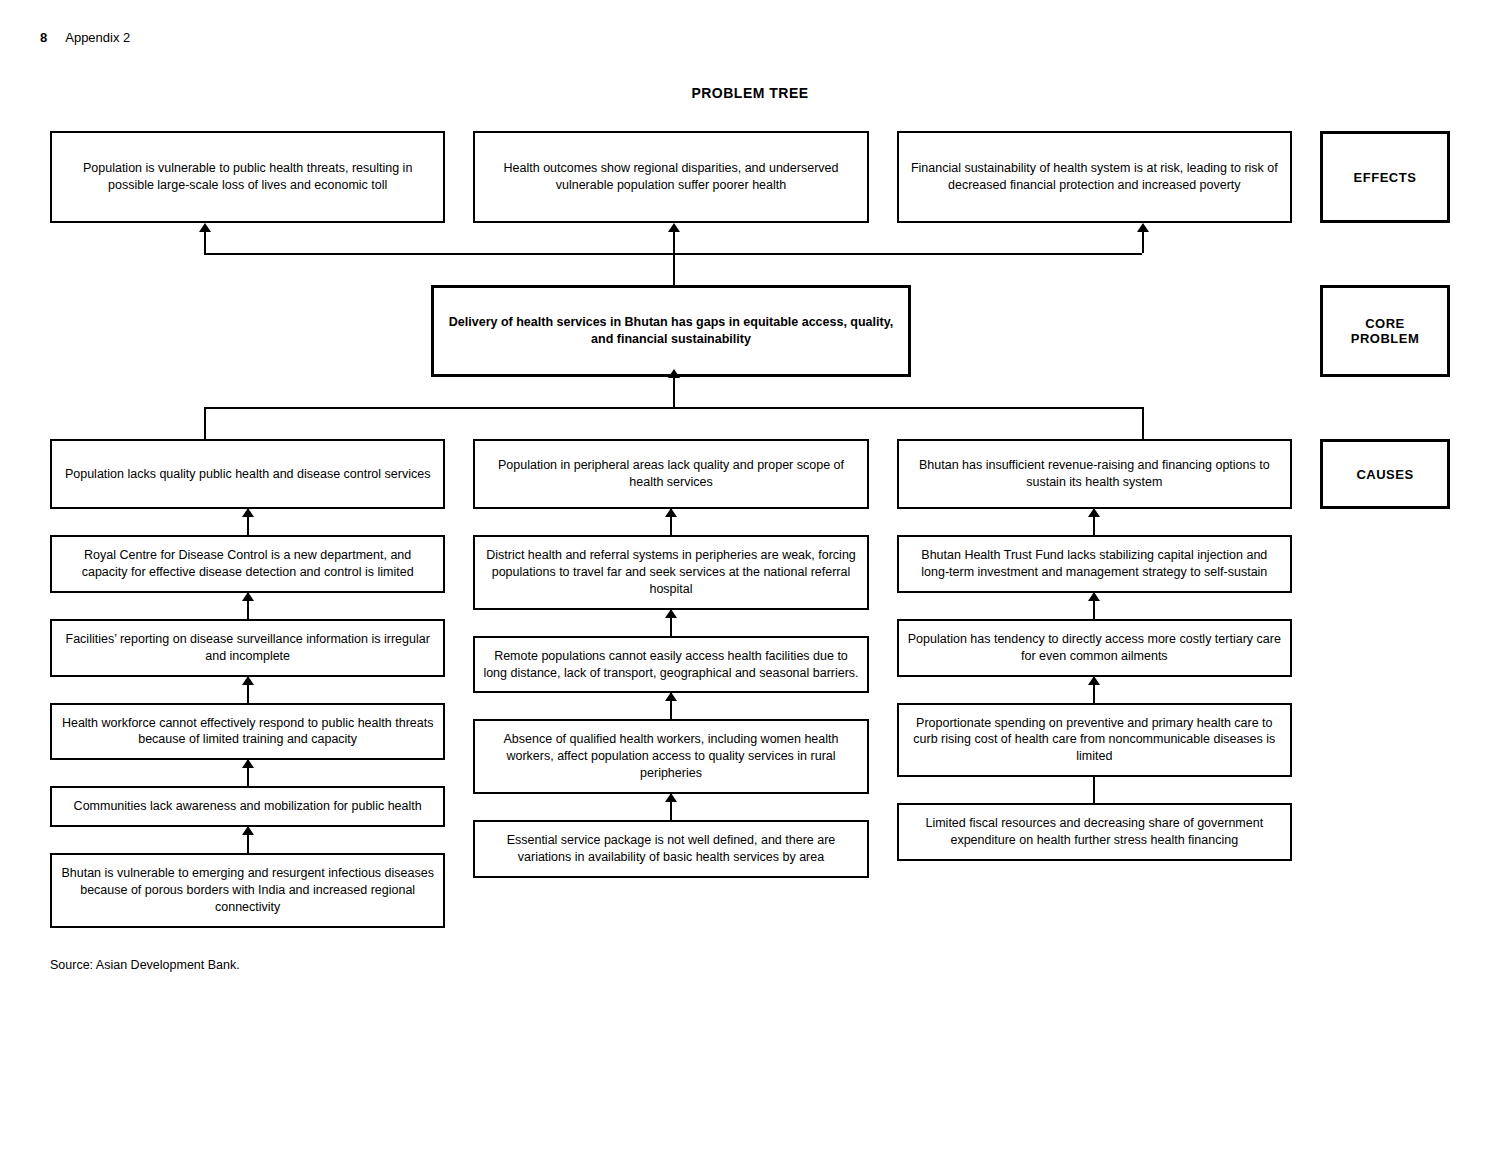8 Appendix 2
PROBLEM TREE
Population is vulnerable to public health threats, resulting in possible large-scale loss of lives and economic toll
Health outcomes show regional disparities, and underserved vulnerable population suffer poorer health
Financial sustainability of health system is at risk, leading to risk of decreased financial protection and increased poverty
EFFECTS
Delivery of health services in Bhutan has gaps in equitable access, quality, and financial sustainability
CORE
PROBLEM
Population lacks quality public health and disease control services
Population in peripheral areas lack quality and proper scope of health services
Bhutan has insufficient revenue-raising and financing options to sustain its health system
CAUSES
Royal Centre for Disease Control is a new department, and capacity for effective disease detection and control is limited
Facilities’ reporting on disease surveillance information is irregular and incomplete
Health workforce cannot effectively respond to public health threats because of limited training and capacity
Communities lack awareness and mobilization for public health
Bhutan is vulnerable to emerging and resurgent infectious diseases because of porous borders with India and increased regional connectivity
District health and referral systems in peripheries are weak, forcing populations to travel far and seek services at the national referral hospital
Remote populations cannot easily access health facilities due to long distance, lack of transport, geographical and seasonal barriers.
Absence of qualified health workers, including women health workers, affect population access to quality services in rural peripheries
Essential service package is not well defined, and there are variations in availability of basic health services by area
Bhutan Health Trust Fund lacks stabilizing capital injection and long-term investment and management strategy to self-sustain
Population has tendency to directly access more costly tertiary care for even common ailments
Proportionate spending on preventive and primary health care to curb rising cost of health care from noncommunicable diseases is limited
Limited fiscal resources and decreasing share of government expenditure on health further stress health financing
Source: Asian Development Bank.